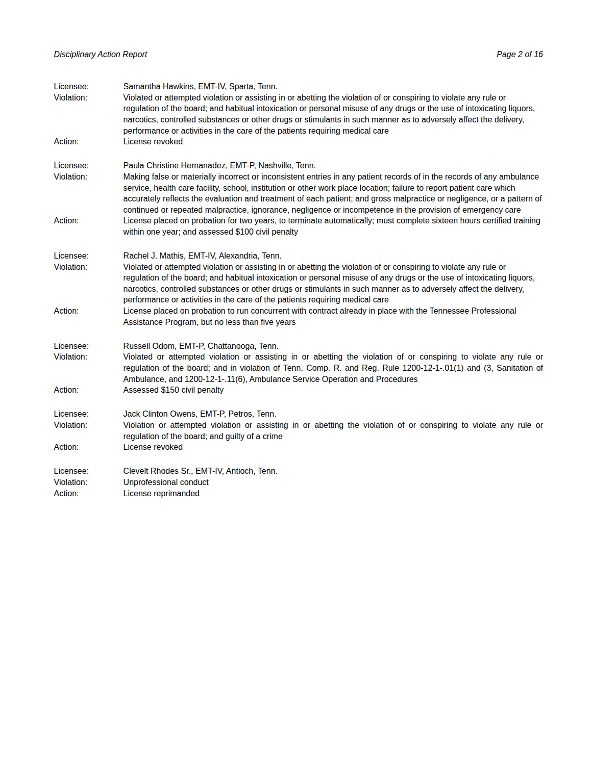Disciplinary Action Report Page 2 of 16
Licensee:
Samantha Hawkins, EMT-IV, Sparta, Tenn.
Violation:
Violated or attempted violation or assisting in or abetting the violation of or conspiring to violate any rule or regulation of the board; and habitual intoxication or personal misuse of any drugs or the use of intoxicating liquors, narcotics, controlled substances or other drugs or stimulants in such manner as to adversely affect the delivery, performance or activities in the care of the patients requiring medical care
Action:
License revoked
Licensee:
Paula Christine Hernanadez, EMT-P, Nashville, Tenn.
Violation:
Making false or materially incorrect or inconsistent entries in any patient records of in the records of any ambulance service, health care facility, school, institution or other work place location; failure to report patient care which accurately reflects the evaluation and treatment of each patient; and gross malpractice or negligence, or a pattern of continued or repeated malpractice, ignorance, negligence or incompetence in the provision of emergency care
Action:
License placed on probation for two years, to terminate automatically; must complete sixteen hours certified training within one year; and assessed $100 civil penalty
Licensee:
Rachel J. Mathis, EMT-IV, Alexandria, Tenn.
Violation:
Violated or attempted violation or assisting in or abetting the violation of or conspiring to violate any rule or regulation of the board; and habitual intoxication or personal misuse of any drugs or the use of intoxicating liquors, narcotics, controlled substances or other drugs or stimulants in such manner as to adversely affect the delivery, performance or activities in the care of the patients requiring medical care
Action:
License placed on probation to run concurrent with contract already in place with the Tennessee Professional Assistance Program, but no less than five years
Licensee:
Russell Odom, EMT-P, Chattanooga, Tenn.
Violation:
Violated or attempted violation or assisting in or abetting the violation of or conspiring to violate any rule or regulation of the board; and in violation of Tenn. Comp. R. and Reg. Rule 1200-12-1-.01(1) and (3, Sanitation of Ambulance, and 1200-12-1-.11(6), Ambulance Service Operation and Procedures
Action:
Assessed $150 civil penalty
Licensee:
Jack Clinton Owens, EMT-P, Petros, Tenn.
Violation:
Violation or attempted violation or assisting in or abetting the violation of or conspiring to violate any rule or regulation of the board; and guilty of a crime
Action:
License revoked
Licensee:
Clevelt Rhodes Sr., EMT-IV, Antioch, Tenn.
Violation:
Unprofessional conduct
Action:
License reprimanded